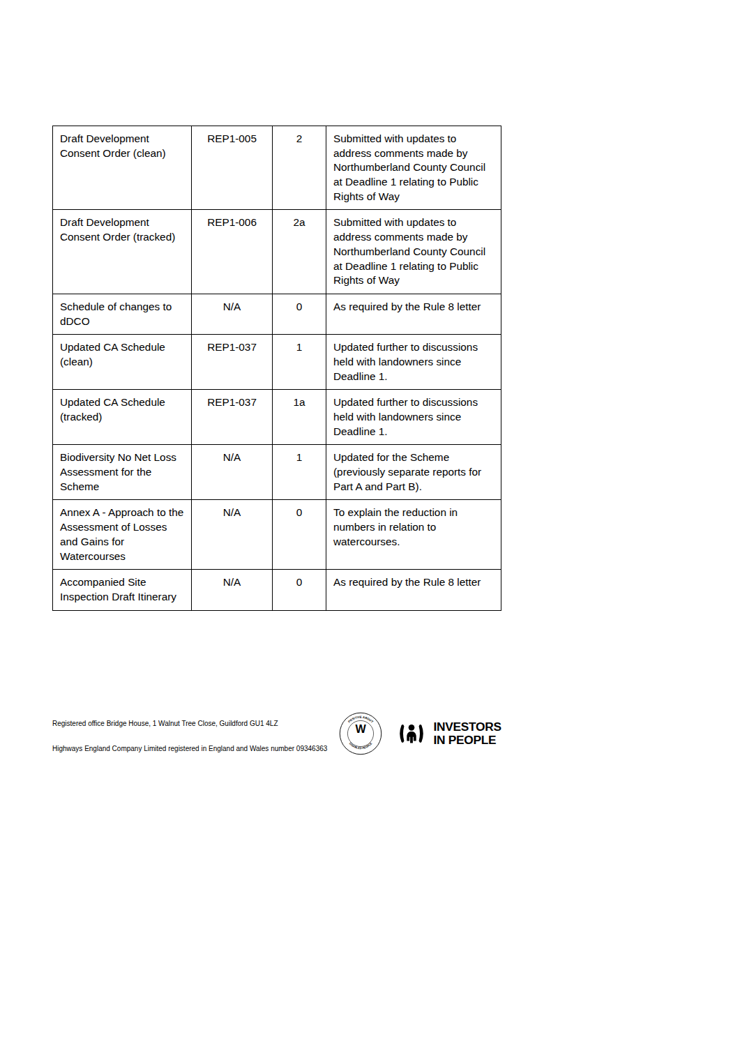| Draft Development Consent Order (clean) | REP1-005 | 2 | Submitted with updates to address comments made by Northumberland County Council at Deadline 1 relating to Public Rights of Way |
| Draft Development Consent Order (tracked) | REP1-006 | 2a | Submitted with updates to address comments made by Northumberland County Council at Deadline 1 relating to Public Rights of Way |
| Schedule of changes to dDCO | N/A | 0 | As required by the Rule 8 letter |
| Updated CA Schedule (clean) | REP1-037 | 1 | Updated further to discussions held with landowners since Deadline 1. |
| Updated CA Schedule (tracked) | REP1-037 | 1a | Updated further to discussions held with landowners since Deadline 1. |
| Biodiversity No Net Loss Assessment for the Scheme | N/A | 1 | Updated for the Scheme (previously separate reports for Part A and Part B). |
| Annex A - Approach to the Assessment of Losses and Gains for Watercourses | N/A | 0 | To explain the reduction in numbers in relation to watercourses. |
| Accompanied Site Inspection Draft Itinerary | N/A | 0 | As required by the Rule 8 letter |
Registered office Bridge House, 1 Walnut Tree Close, Guildford GU1 4LZ
Highways England Company Limited registered in England and Wales number 09346363
W POSITIVE ABOUT DISABLED PEOPLE
INVESTORS
IN PEOPLE